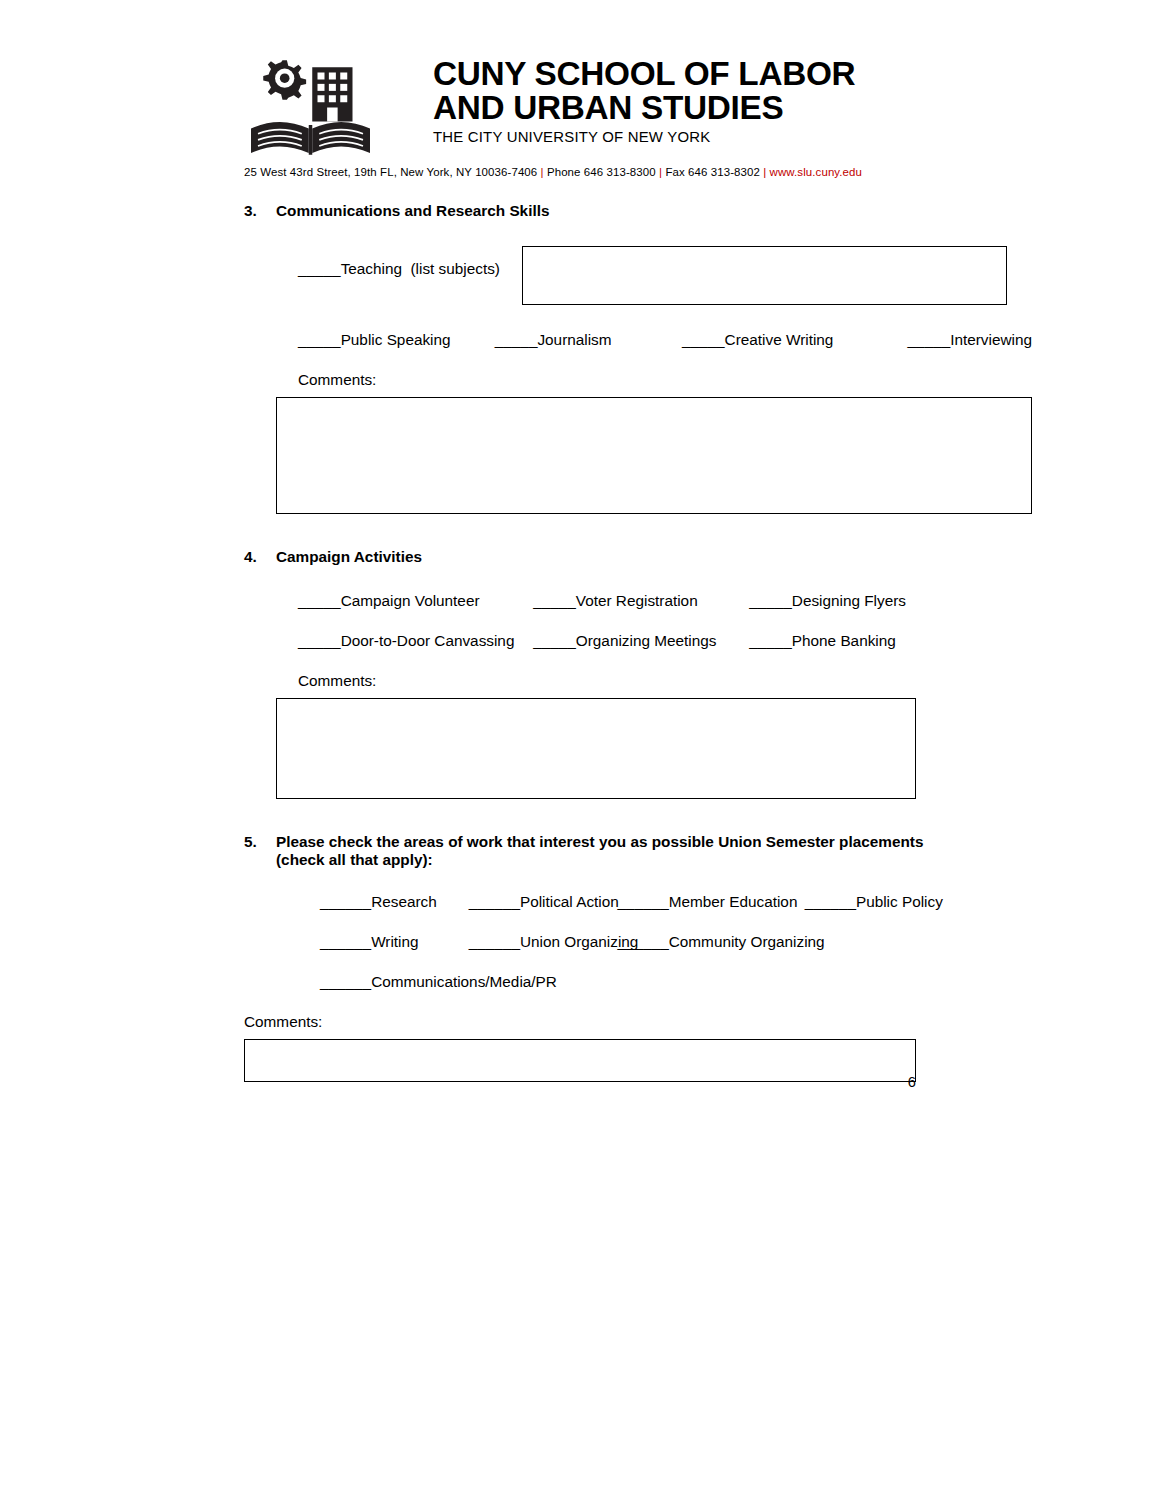CUNY SCHOOL OF LABOR
AND URBAN STUDIES
THE CITY UNIVERSITY OF NEW YORK
25 West 43rd Street, 19th FL, New York, NY 10036-7406 | Phone 646 313-8300 | Fax 646 313-8302 | www.slu.cuny.edu
3.
Communications and Research Skills
_____Teaching (list subjects)
_____Public Speaking _____Journalism _____Creative Writing _____Interviewing
Comments:
4.
Campaign Activities
_____Campaign Volunteer _____Voter Registration _____Designing Flyers
_____Door-to-Door Canvassing _____Organizing Meetings _____Phone Banking
Comments:
5.
Please check the areas of work that interest you as possible Union Semester placements (check all that apply):
______Research ______Political Action ______Member Education ______Public Policy
______Writing ______Union Organizing ______Community Organizing
______Communications/Media/PR
Comments:
6